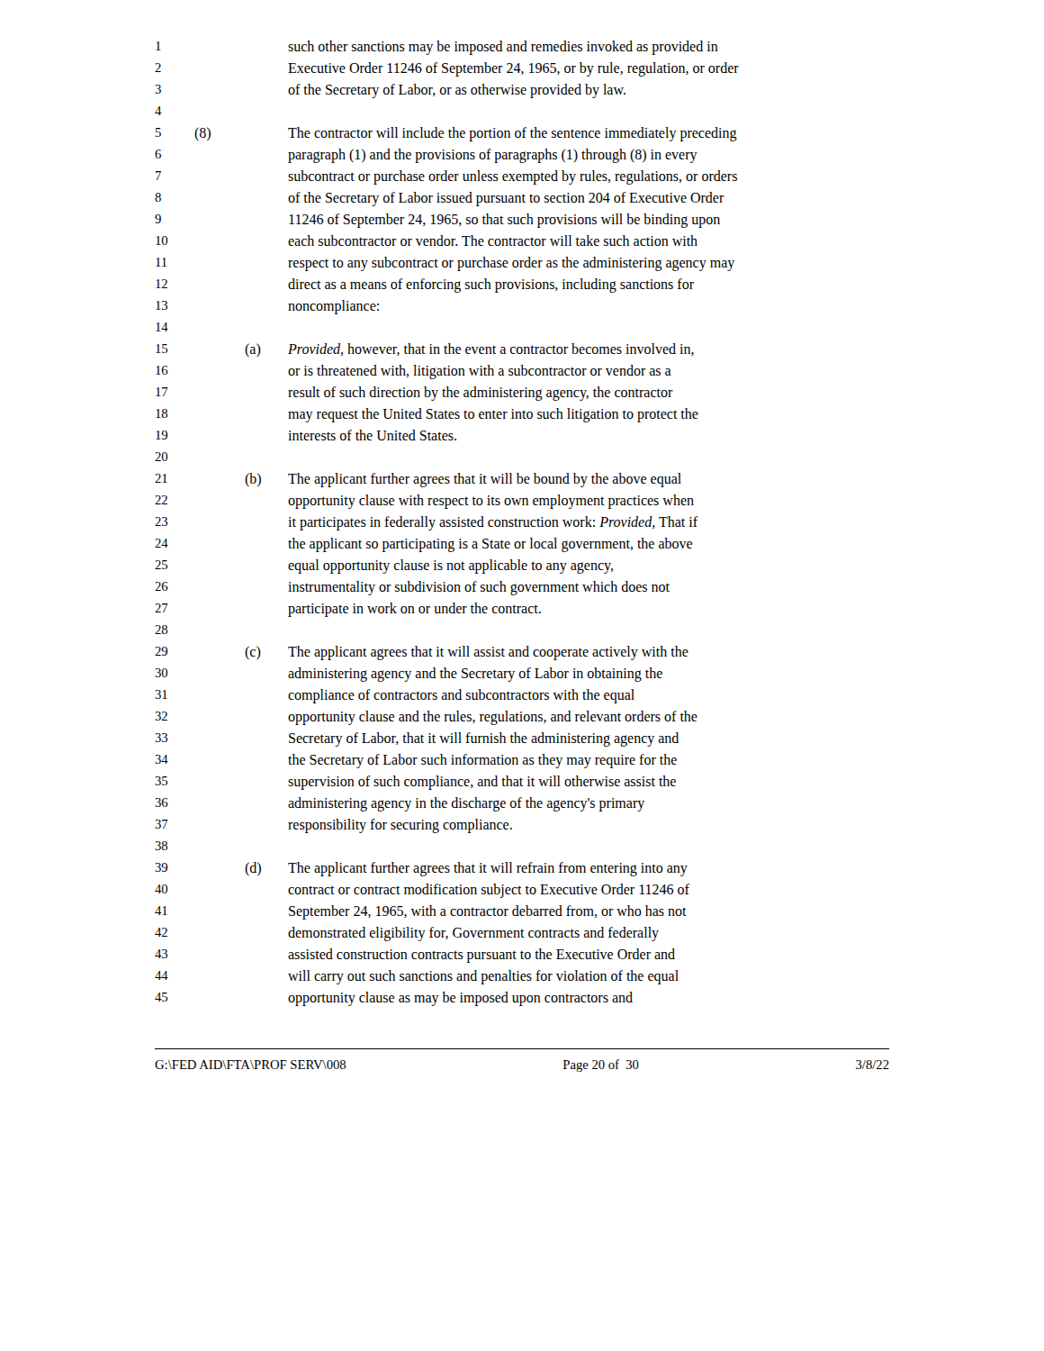| 1 | | | such other sanctions may be imposed and remedies invoked as provided in |
| 2 | | | Executive Order 11246 of September 24, 1965, or by rule, regulation, or order |
| 3 | | | of the Secretary of Labor, or as otherwise provided by law. |
| 4 | | | |
| 5 | (8) | | The contractor will include the portion of the sentence immediately preceding |
| 6 | | | paragraph (1) and the provisions of paragraphs (1) through (8) in every |
| 7 | | | subcontract or purchase order unless exempted by rules, regulations, or orders |
| 8 | | | of the Secretary of Labor issued pursuant to section 204 of Executive Order |
| 9 | | | 11246 of September 24, 1965, so that such provisions will be binding upon |
| 10 | | | each subcontractor or vendor. The contractor will take such action with |
| 11 | | | respect to any subcontract or purchase order as the administering agency may |
| 12 | | | direct as a means of enforcing such provisions, including sanctions for |
| 13 | | | noncompliance: |
| 14 | | | |
| 15 | | (a) | Provided, however, that in the event a contractor becomes involved in, |
| 16 | | | or is threatened with, litigation with a subcontractor or vendor as a |
| 17 | | | result of such direction by the administering agency, the contractor |
| 18 | | | may request the United States to enter into such litigation to protect the |
| 19 | | | interests of the United States. |
| 20 | | | |
| 21 | | (b) | The applicant further agrees that it will be bound by the above equal |
| 22 | | | opportunity clause with respect to its own employment practices when |
| 23 | | | it participates in federally assisted construction work: Provided, That if |
| 24 | | | the applicant so participating is a State or local government, the above |
| 25 | | | equal opportunity clause is not applicable to any agency, |
| 26 | | | instrumentality or subdivision of such government which does not |
| 27 | | | participate in work on or under the contract. |
| 28 | | | |
| 29 | | (c) | The applicant agrees that it will assist and cooperate actively with the |
| 30 | | | administering agency and the Secretary of Labor in obtaining the |
| 31 | | | compliance of contractors and subcontractors with the equal |
| 32 | | | opportunity clause and the rules, regulations, and relevant orders of the |
| 33 | | | Secretary of Labor, that it will furnish the administering agency and |
| 34 | | | the Secretary of Labor such information as they may require for the |
| 35 | | | supervision of such compliance, and that it will otherwise assist the |
| 36 | | | administering agency in the discharge of the agency's primary |
| 37 | | | responsibility for securing compliance. |
| 38 | | | |
| 39 | | (d) | The applicant further agrees that it will refrain from entering into any |
| 40 | | | contract or contract modification subject to Executive Order 11246 of |
| 41 | | | September 24, 1965, with a contractor debarred from, or who has not |
| 42 | | | demonstrated eligibility for, Government contracts and federally |
| 43 | | | assisted construction contracts pursuant to the Executive Order and |
| 44 | | | will carry out such sanctions and penalties for violation of the equal |
| 45 | | | opportunity clause as may be imposed upon contractors and |
G:\FED AID\FTA\PROF SERV\008 Page 20 of 30 3/8/22